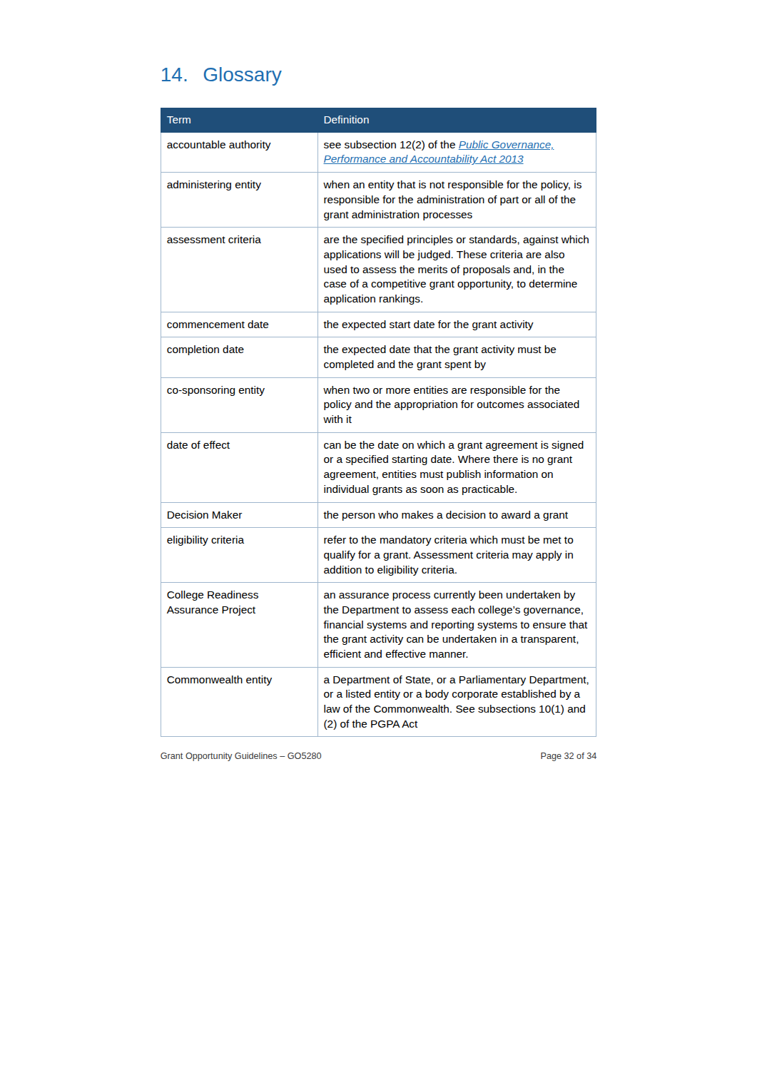14. Glossary
| Term | Definition |
| --- | --- |
| accountable authority | see subsection 12(2) of the Public Governance, Performance and Accountability Act 2013 |
| administering entity | when an entity that is not responsible for the policy, is responsible for the administration of part or all of the grant administration processes |
| assessment criteria | are the specified principles or standards, against which applications will be judged. These criteria are also used to assess the merits of proposals and, in the case of a competitive grant opportunity, to determine application rankings. |
| commencement date | the expected start date for the grant activity |
| completion date | the expected date that the grant activity must be completed and the grant spent by |
| co-sponsoring entity | when two or more entities are responsible for the policy and the appropriation for outcomes associated with it |
| date of effect | can be the date on which a grant agreement is signed or a specified starting date. Where there is no grant agreement, entities must publish information on individual grants as soon as practicable. |
| Decision Maker | the person who makes a decision to award a grant |
| eligibility criteria | refer to the mandatory criteria which must be met to qualify for a grant. Assessment criteria may apply in addition to eligibility criteria. |
| College Readiness Assurance Project | an assurance process currently been undertaken by the Department to assess each college’s governance, financial systems and reporting systems to ensure that the grant activity can be undertaken in a transparent, efficient and effective manner. |
| Commonwealth entity | a Department of State, or a Parliamentary Department, or a listed entity or a body corporate established by a law of the Commonwealth. See subsections 10(1) and (2) of the PGPA Act |
Grant Opportunity Guidelines – GO5280
Page 32 of 34